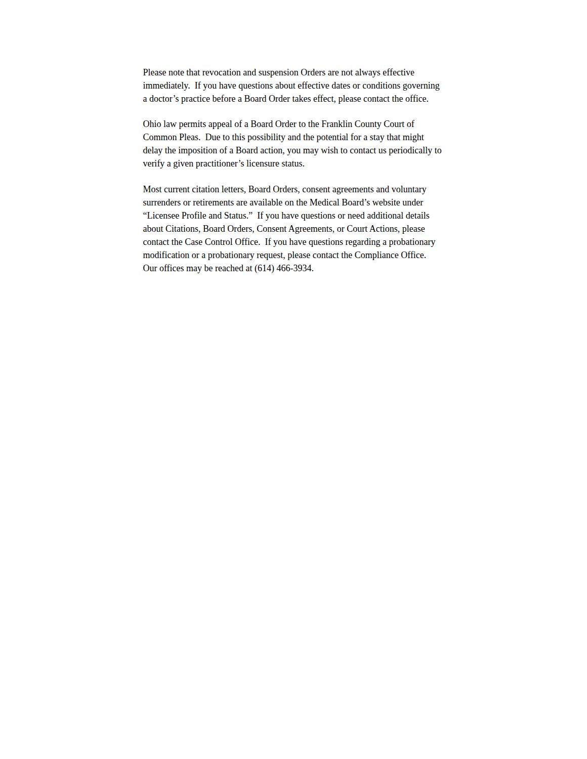Please note that revocation and suspension Orders are not always effective immediately. If you have questions about effective dates or conditions governing a doctor’s practice before a Board Order takes effect, please contact the office.
Ohio law permits appeal of a Board Order to the Franklin County Court of Common Pleas. Due to this possibility and the potential for a stay that might delay the imposition of a Board action, you may wish to contact us periodically to verify a given practitioner’s licensure status.
Most current citation letters, Board Orders, consent agreements and voluntary surrenders or retirements are available on the Medical Board’s website under “Licensee Profile and Status.” If you have questions or need additional details about Citations, Board Orders, Consent Agreements, or Court Actions, please contact the Case Control Office. If you have questions regarding a probationary modification or a probationary request, please contact the Compliance Office. Our offices may be reached at (614) 466-3934.